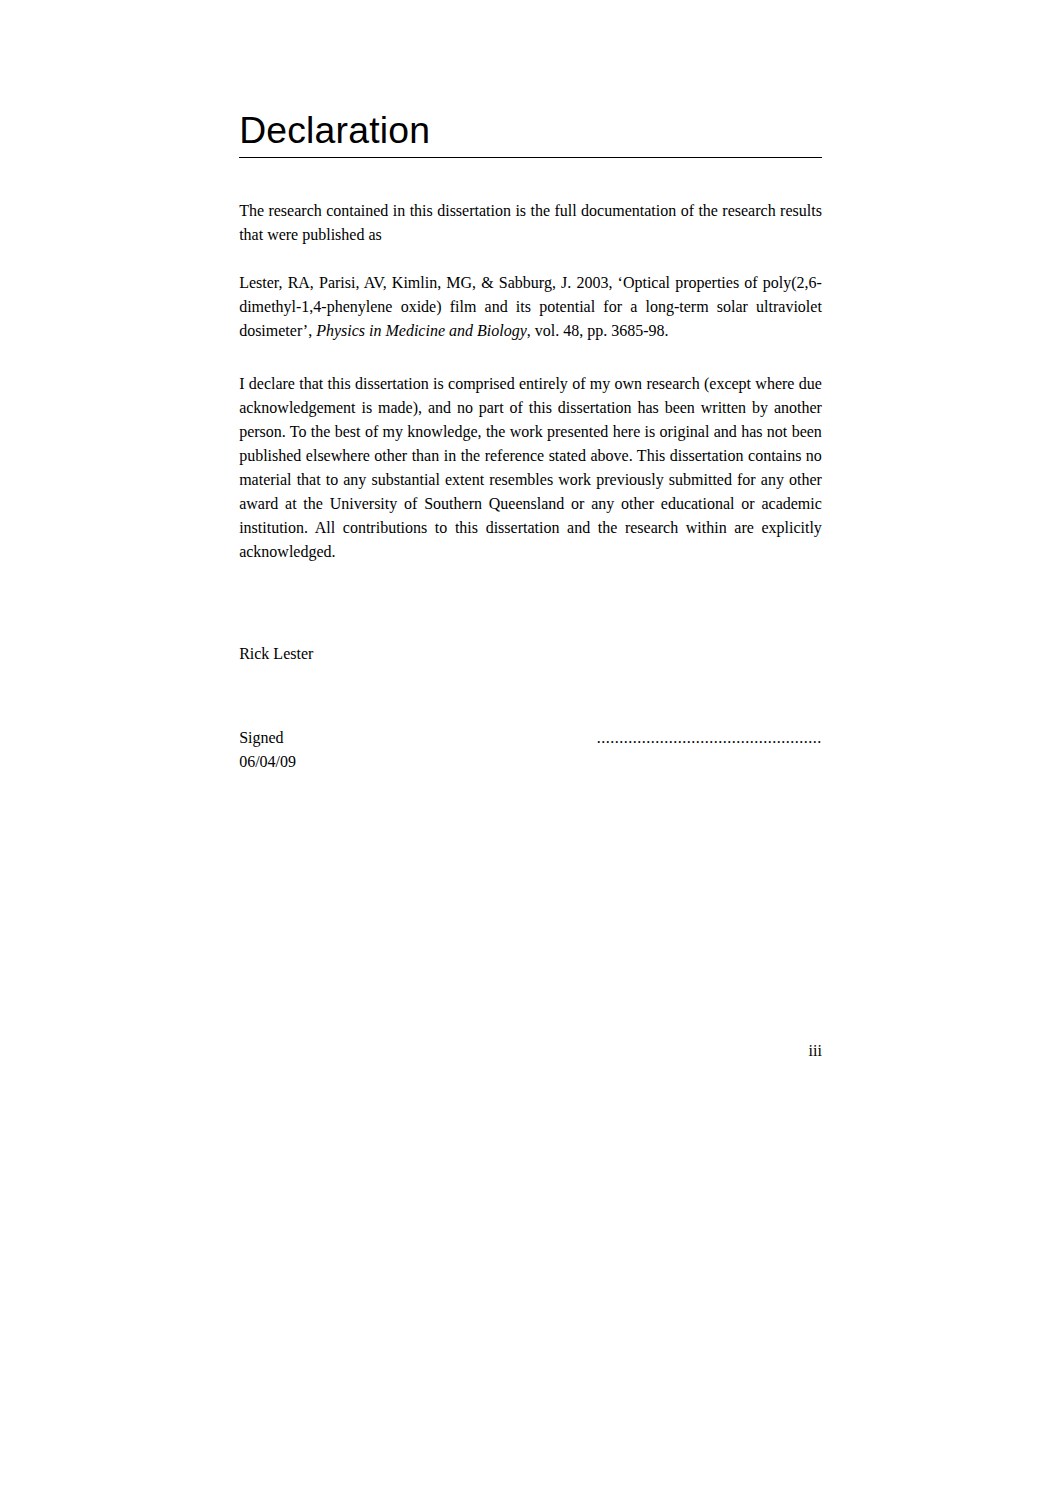Declaration
The research contained in this dissertation is the full documentation of the research results that were published as
Lester, RA, Parisi, AV, Kimlin, MG, & Sabburg, J. 2003, ‘Optical properties of poly(2,6-dimethyl-1,4-phenylene oxide) film and its potential for a long-term solar ultraviolet dosimeter’, Physics in Medicine and Biology, vol. 48, pp. 3685-98.
I declare that this dissertation is comprised entirely of my own research (except where due acknowledgement is made), and no part of this dissertation has been written by another person. To the best of my knowledge, the work presented here is original and has not been published elsewhere other than in the reference stated above. This dissertation contains no material that to any substantial extent resembles work previously submitted for any other award at the University of Southern Queensland or any other educational or academic institution. All contributions to this dissertation and the research within are explicitly acknowledged.
Rick Lester
Signed ..................................................
06/04/09
iii